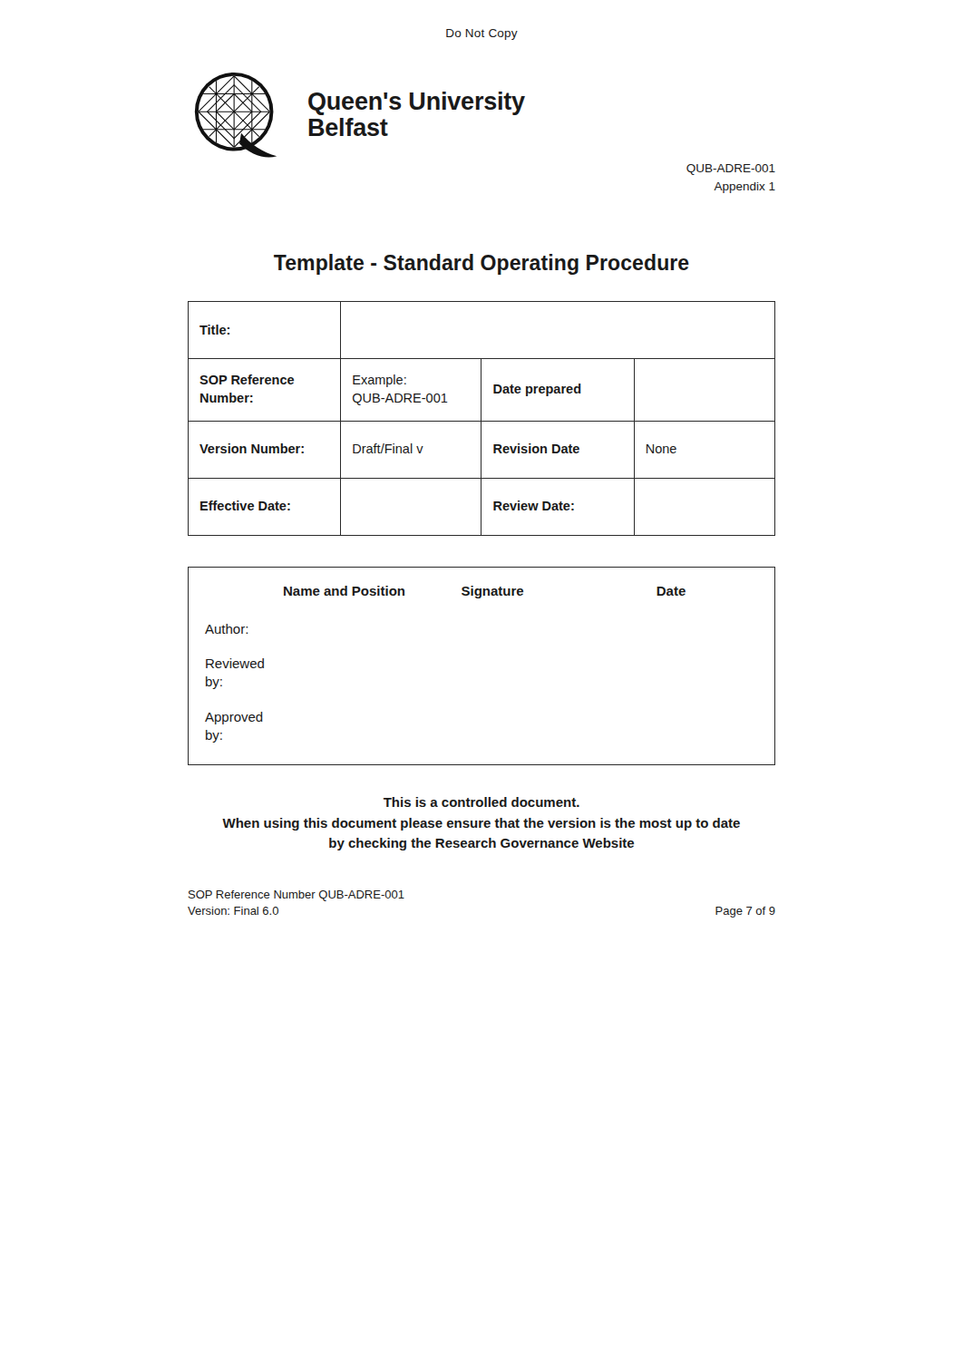Do Not Copy
Queen's University Belfast
QUB-ADRE-001
Appendix 1
Template - Standard Operating Procedure
| Title: | |
| SOP Reference Number: | Example: QUB-ADRE-001 | Date prepared | |
| Version Number: | Draft/Final v | Revision Date | None |
| Effective Date: | | Review Date: | |
Name and Position Signature Date
Author:
Reviewed by:
Approved by:
This is a controlled document.
When using this document please ensure that the version is the most up to date
by checking the Research Governance Website
SOP Reference Number QUB-ADRE-001
Version: Final 6.0
Page 7 of 9